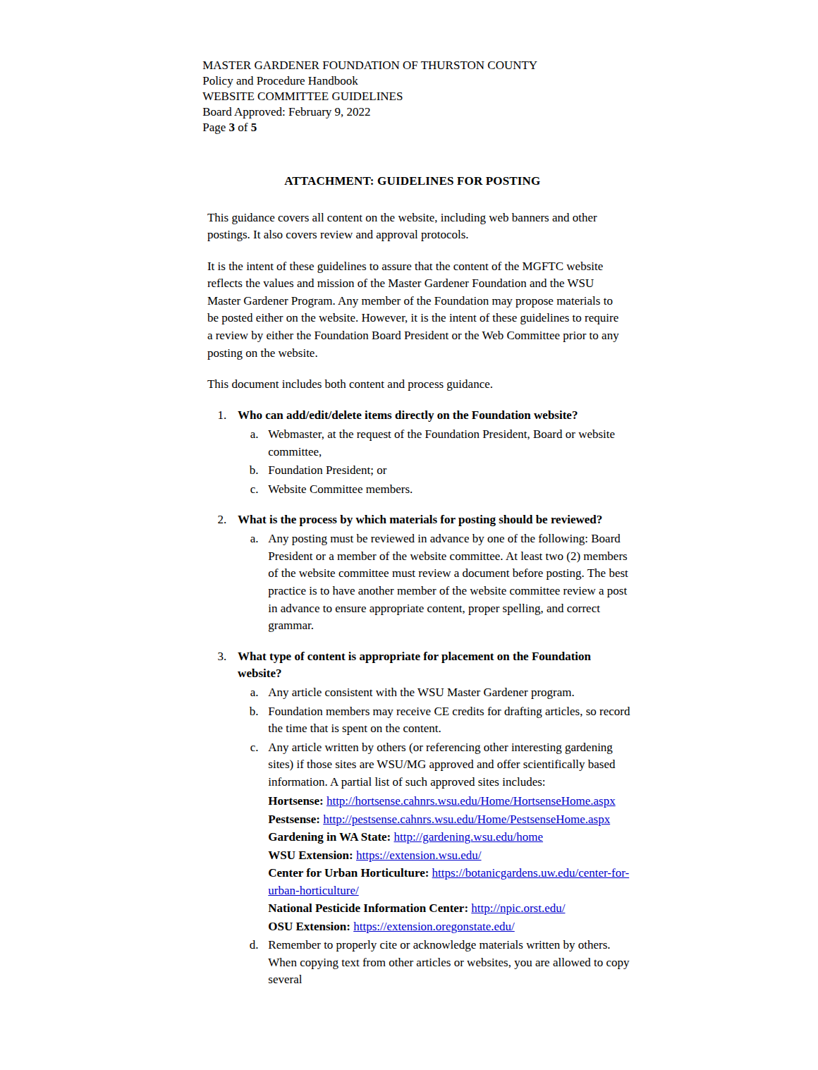MASTER GARDENER FOUNDATION OF THURSTON COUNTY
Policy and Procedure Handbook
WEBSITE COMMITTEE GUIDELINES
Board Approved: February 9, 2022
Page 3 of 5
ATTACHMENT: GUIDELINES FOR POSTING
This guidance covers all content on the website, including web banners and other postings. It also covers review and approval protocols.
It is the intent of these guidelines to assure that the content of the MGFTC website reflects the values and mission of the Master Gardener Foundation and the WSU Master Gardener Program. Any member of the Foundation may propose materials to be posted either on the website. However, it is the intent of these guidelines to require a review by either the Foundation Board President or the Web Committee prior to any posting on the website.
This document includes both content and process guidance.
Who can add/edit/delete items directly on the Foundation website?
Webmaster, at the request of the Foundation President, Board or website committee,
Foundation President; or
Website Committee members.
What is the process by which materials for posting should be reviewed?
Any posting must be reviewed in advance by one of the following: Board President or a member of the website committee. At least two (2) members of the website committee must review a document before posting. The best practice is to have another member of the website committee review a post in advance to ensure appropriate content, proper spelling, and correct grammar.
What type of content is appropriate for placement on the Foundation website?
Any article consistent with the WSU Master Gardener program.
Foundation members may receive CE credits for drafting articles, so record the time that is spent on the content.
Any article written by others (or referencing other interesting gardening sites) if those sites are WSU/MG approved and offer scientifically based information. A partial list of such approved sites includes:
Hortsense: http://hortsense.cahnrs.wsu.edu/Home/HortsenseHome.aspx
Pestsense: http://pestsense.cahnrs.wsu.edu/Home/PestsenseHome.aspx
Gardening in WA State: http://gardening.wsu.edu/home
WSU Extension: https://extension.wsu.edu/
Center for Urban Horticulture: https://botanicgardens.uw.edu/center-for-urban-horticulture/
National Pesticide Information Center: http://npic.orst.edu/
OSU Extension: https://extension.oregonstate.edu/
Remember to properly cite or acknowledge materials written by others. When copying text from other articles or websites, you are allowed to copy several